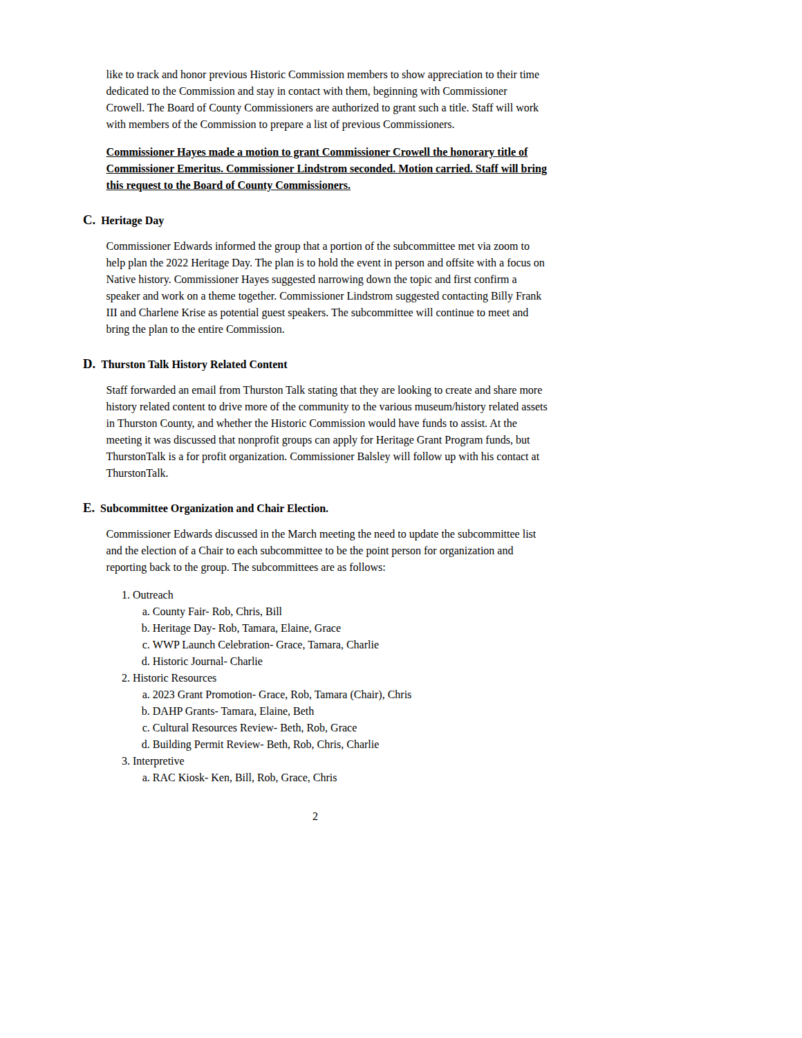like to track and honor previous Historic Commission members to show appreciation to their time dedicated to the Commission and stay in contact with them, beginning with Commissioner Crowell. The Board of County Commissioners are authorized to grant such a title. Staff will work with members of the Commission to prepare a list of previous Commissioners.
Commissioner Hayes made a motion to grant Commissioner Crowell the honorary title of Commissioner Emeritus. Commissioner Lindstrom seconded. Motion carried. Staff will bring this request to the Board of County Commissioners.
C. Heritage Day
Commissioner Edwards informed the group that a portion of the subcommittee met via zoom to help plan the 2022 Heritage Day. The plan is to hold the event in person and offsite with a focus on Native history. Commissioner Hayes suggested narrowing down the topic and first confirm a speaker and work on a theme together. Commissioner Lindstrom suggested contacting Billy Frank III and Charlene Krise as potential guest speakers. The subcommittee will continue to meet and bring the plan to the entire Commission.
D. Thurston Talk History Related Content
Staff forwarded an email from Thurston Talk stating that they are looking to create and share more history related content to drive more of the community to the various museum/history related assets in Thurston County, and whether the Historic Commission would have funds to assist. At the meeting it was discussed that nonprofit groups can apply for Heritage Grant Program funds, but ThurstonTalk is a for profit organization. Commissioner Balsley will follow up with his contact at ThurstonTalk.
E. Subcommittee Organization and Chair Election.
Commissioner Edwards discussed in the March meeting the need to update the subcommittee list and the election of a Chair to each subcommittee to be the point person for organization and reporting back to the group. The subcommittees are as follows:
Outreach
County Fair- Rob, Chris, Bill
Heritage Day- Rob, Tamara, Elaine, Grace
WWP Launch Celebration- Grace, Tamara, Charlie
Historic Journal- Charlie
Historic Resources
2023 Grant Promotion- Grace, Rob, Tamara (Chair), Chris
DAHP Grants- Tamara, Elaine, Beth
Cultural Resources Review- Beth, Rob, Grace
Building Permit Review- Beth, Rob, Chris, Charlie
Interpretive
RAC Kiosk- Ken, Bill, Rob, Grace, Chris
2